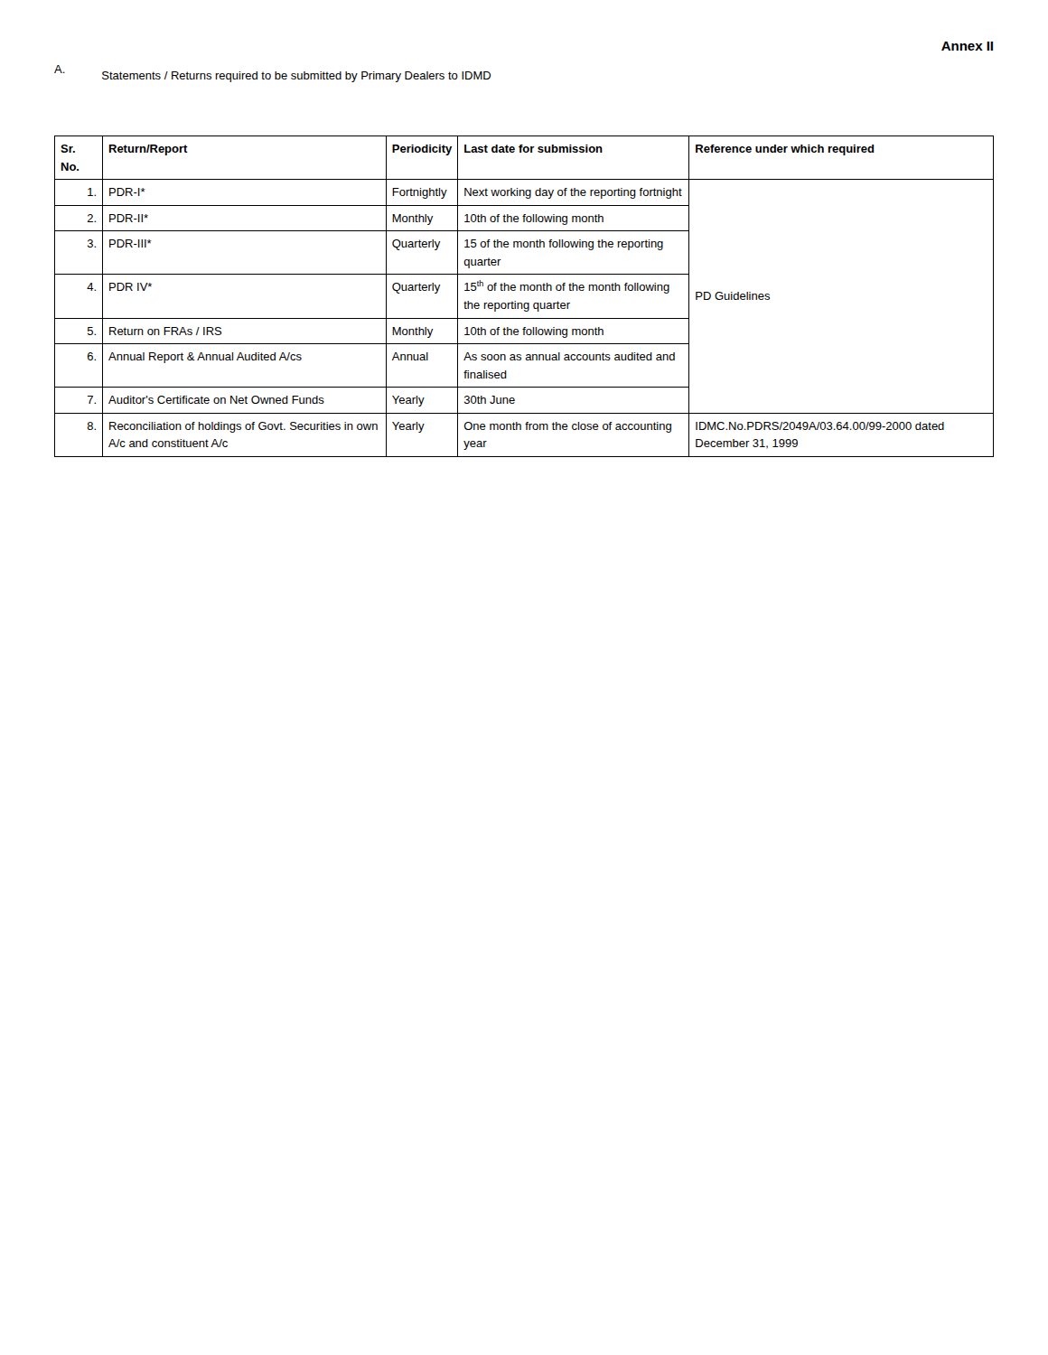Annex II
A.
Statements / Returns required to be submitted by Primary Dealers to IDMD
| Sr. No. | Return/Report | Periodicity | Last date for submission | Reference under which required |
| --- | --- | --- | --- | --- |
| 1. | PDR-I* | Fortnightly | Next working day of the reporting fortnight | PD Guidelines |
| 2. | PDR-II* | Monthly | 10th of the following month |
| 3. | PDR-III* | Quarterly | 15 of the month following the reporting quarter |
| 4. | PDR IV* | Quarterly | 15 th of the month of the month following the reporting quarter |
| 5. | Return on FRAs / IRS | Monthly | 10th of the following month |
| 6. | Annual Report & Annual Audited A/cs | Annual | As soon as annual accounts audited and finalised |
| 7. | Auditor's Certificate on Net Owned Funds | Yearly | 30th June |
| 8. | Reconciliation of holdings of Govt. Securities in own A/c and constituent A/c | Yearly | One month from the close of accounting year | IDMC.No.PDRS/2049A/03.64.00/99-2000 dated December 31, 1999 |